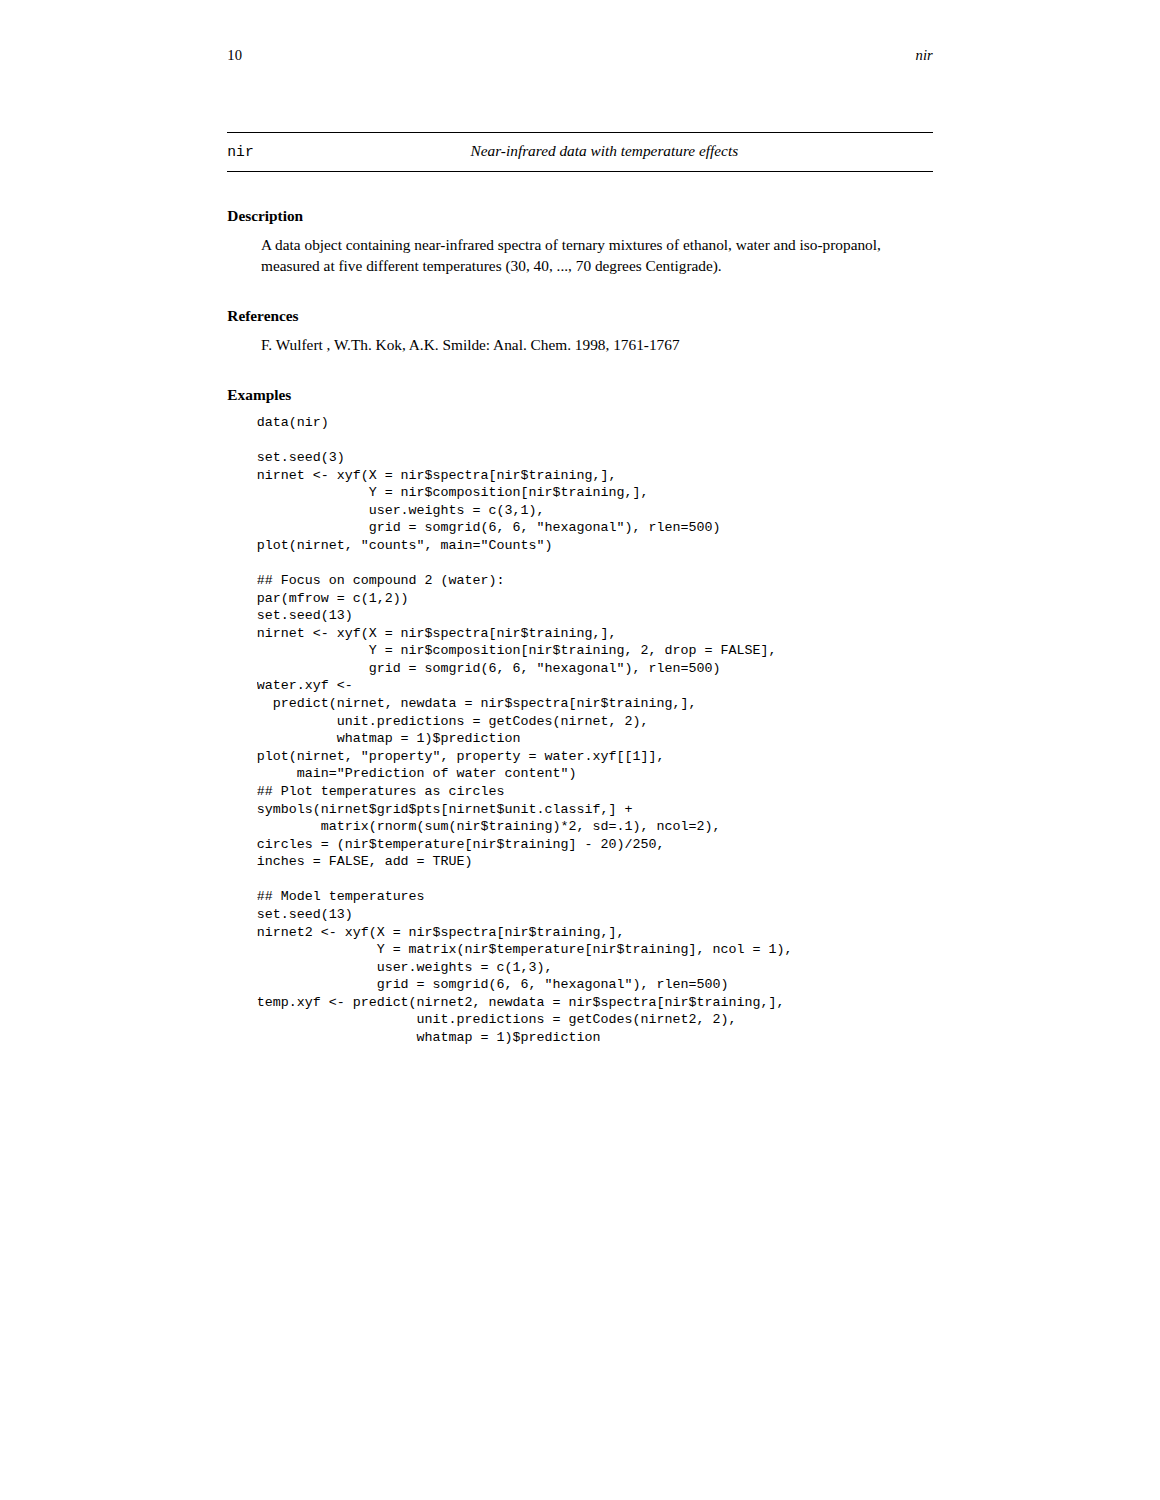10 nir
nir Near-infrared data with temperature effects
Description
A data object containing near-infrared spectra of ternary mixtures of ethanol, water and iso-propanol, measured at five different temperatures (30, 40, ..., 70 degrees Centigrade).
References
F. Wulfert , W.Th. Kok, A.K. Smilde: Anal. Chem. 1998, 1761-1767
Examples
data(nir)

set.seed(3)
nirnet <- xyf(X = nir$spectra[nir$training,],
              Y = nir$composition[nir$training,],
              user.weights = c(3,1),
              grid = somgrid(6, 6, "hexagonal"), rlen=500)
plot(nirnet, "counts", main="Counts")

## Focus on compound 2 (water):
par(mfrow = c(1,2))
set.seed(13)
nirnet <- xyf(X = nir$spectra[nir$training,],
              Y = nir$composition[nir$training, 2, drop = FALSE],
              grid = somgrid(6, 6, "hexagonal"), rlen=500)
water.xyf <-
  predict(nirnet, newdata = nir$spectra[nir$training,],
          unit.predictions = getCodes(nirnet, 2),
          whatmap = 1)$prediction
plot(nirnet, "property", property = water.xyf[[1]],
     main="Prediction of water content")
## Plot temperatures as circles
symbols(nirnet$grid$pts[nirnet$unit.classif,] +
        matrix(rnorm(sum(nir$training)*2, sd=.1), ncol=2),
circles = (nir$temperature[nir$training] - 20)/250,
inches = FALSE, add = TRUE)

## Model temperatures
set.seed(13)
nirnet2 <- xyf(X = nir$spectra[nir$training,],
               Y = matrix(nir$temperature[nir$training], ncol = 1),
               user.weights = c(1,3),
               grid = somgrid(6, 6, "hexagonal"), rlen=500)
temp.xyf <- predict(nirnet2, newdata = nir$spectra[nir$training,],
                    unit.predictions = getCodes(nirnet2, 2),
                    whatmap = 1)$prediction